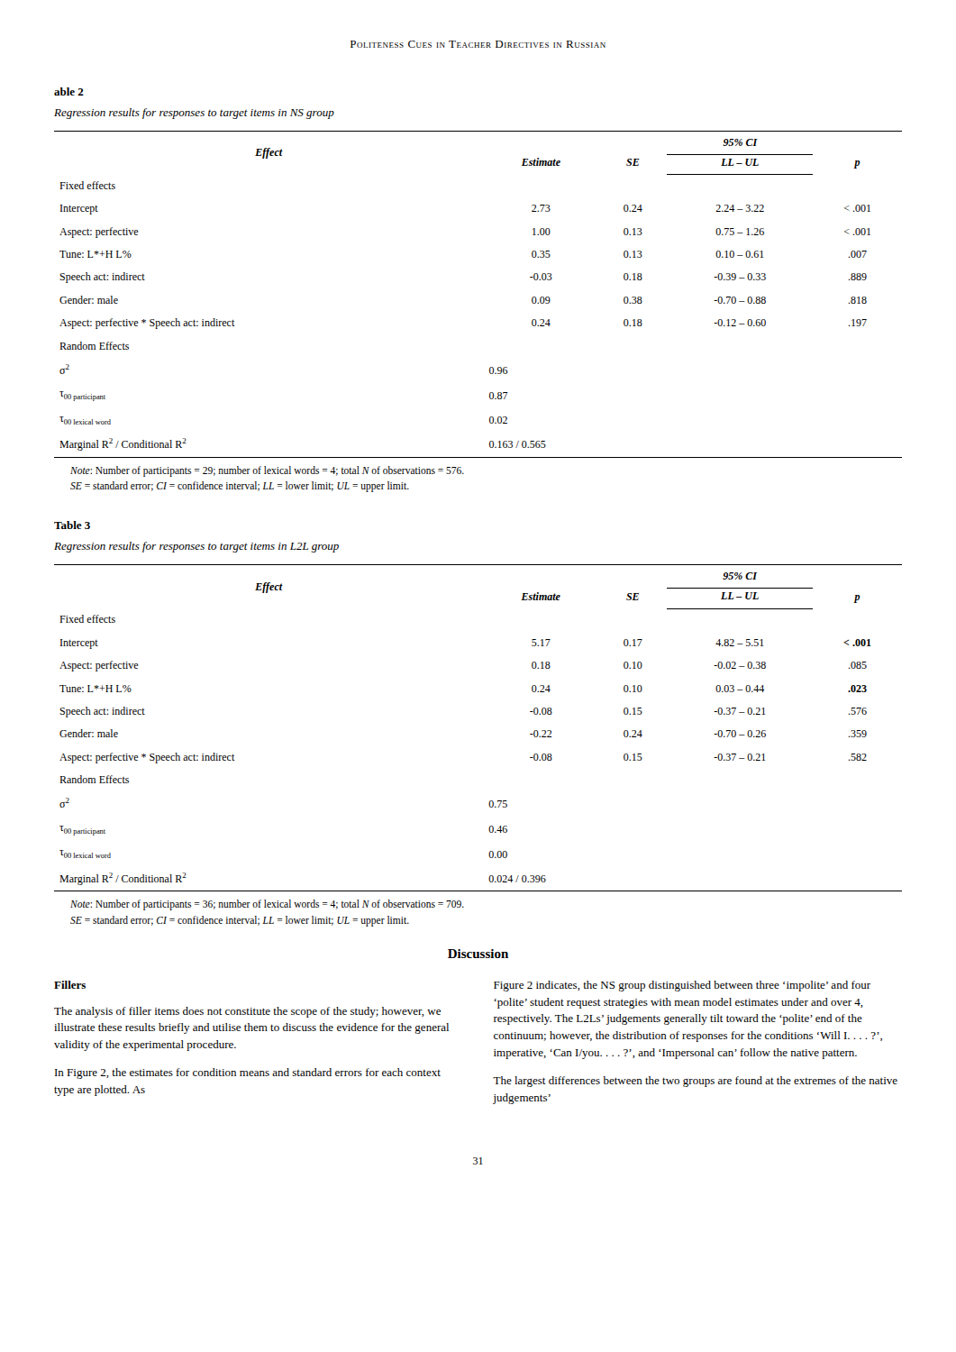Politeness Cues in Teacher Directives in Russian
able 2
Regression results for responses to target items in NS group
| Effect | Estimate | SE | 95% CI | p |
| --- | --- | --- | --- | --- |
| LL – UL |
| Fixed effects | | | | |
| Intercept | 2.73 | 0.24 | 2.24 – 3.22 | < .001 |
| Aspect: perfective | 1.00 | 0.13 | 0.75 – 1.26 | < .001 |
| Tune: L*+H L% | 0.35 | 0.13 | 0.10 – 0.61 | .007 |
| Speech act: indirect | -0.03 | 0.18 | -0.39 – 0.33 | .889 |
| Gender: male | 0.09 | 0.38 | -0.70 – 0.88 | .818 |
| Aspect: perfective * Speech act: indirect | 0.24 | 0.18 | -0.12 – 0.60 | .197 |
| Random Effects | | | | |
| σ 2 | 0.96 |
| τ 00 participant | 0.87 |
| τ 00 lexical word | 0.02 |
| Marginal R 2 / Conditional R 2 | 0.163 / 0.565 |
Note: Number of participants = 29; number of lexical words = 4; total N of observations = 576.
SE = standard error; CI = confidence interval; LL = lower limit; UL = upper limit.
Table 3
Regression results for responses to target items in L2L group
| Effect | Estimate | SE | 95% CI | p |
| --- | --- | --- | --- | --- |
| LL – UL |
| Fixed effects | | | | |
| Intercept | 5.17 | 0.17 | 4.82 – 5.51 | < .001 |
| Aspect: perfective | 0.18 | 0.10 | -0.02 – 0.38 | .085 |
| Tune: L*+H L% | 0.24 | 0.10 | 0.03 – 0.44 | .023 |
| Speech act: indirect | -0.08 | 0.15 | -0.37 – 0.21 | .576 |
| Gender: male | -0.22 | 0.24 | -0.70 – 0.26 | .359 |
| Aspect: perfective * Speech act: indirect | -0.08 | 0.15 | -0.37 – 0.21 | .582 |
| Random Effects | | | | |
| σ 2 | 0.75 |
| τ 00 participant | 0.46 |
| τ 00 lexical word | 0.00 |
| Marginal R 2 / Conditional R 2 | 0.024 / 0.396 |
Note: Number of participants = 36; number of lexical words = 4; total N of observations = 709.
SE = standard error; CI = confidence interval; LL = lower limit; UL = upper limit.
Discussion
Fillers
The analysis of filler items does not constitute the scope of the study; however, we illustrate these results briefly and utilise them to discuss the evidence for the general validity of the experimental procedure.
In Figure 2, the estimates for condition means and standard errors for each context type are plotted. As
Figure 2 indicates, the NS group distinguished between three ‘impolite’ and four ‘polite’ student request strategies with mean model estimates under and over 4, respectively. The L2Ls’ judgements generally tilt toward the ‘polite’ end of the continuum; however, the distribution of responses for the conditions ‘Will I. . . . ?’, imperative, ‘Can I/you. . . . ?’, and ‘Impersonal can’ follow the native pattern.
The largest differences between the two groups are found at the extremes of the native judgements’
31